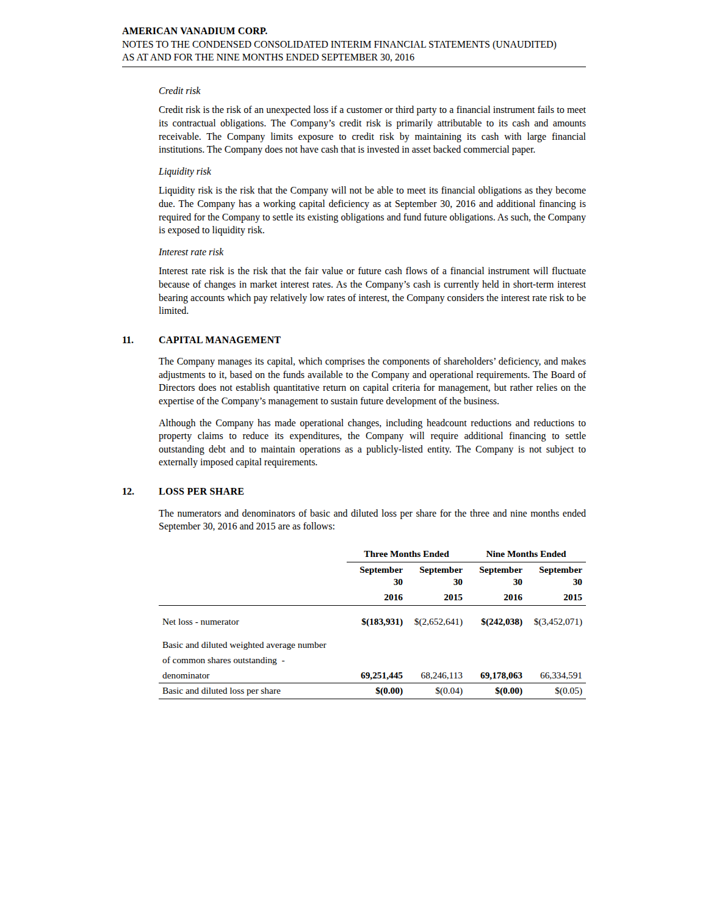American Vanadium Corp.
Notes to the Condensed Consolidated Interim Financial Statements (Unaudited)
As at and for the Nine Months Ended September 30, 2016
Credit risk
Credit risk is the risk of an unexpected loss if a customer or third party to a financial instrument fails to meet its contractual obligations. The Company’s credit risk is primarily attributable to its cash and amounts receivable. The Company limits exposure to credit risk by maintaining its cash with large financial institutions. The Company does not have cash that is invested in asset backed commercial paper.
Liquidity risk
Liquidity risk is the risk that the Company will not be able to meet its financial obligations as they become due. The Company has a working capital deficiency as at September 30, 2016 and additional financing is required for the Company to settle its existing obligations and fund future obligations. As such, the Company is exposed to liquidity risk.
Interest rate risk
Interest rate risk is the risk that the fair value or future cash flows of a financial instrument will fluctuate because of changes in market interest rates. As the Company’s cash is currently held in short-term interest bearing accounts which pay relatively low rates of interest, the Company considers the interest rate risk to be limited.
11. Capital Management
The Company manages its capital, which comprises the components of shareholders’ deficiency, and makes adjustments to it, based on the funds available to the Company and operational requirements. The Board of Directors does not establish quantitative return on capital criteria for management, but rather relies on the expertise of the Company’s management to sustain future development of the business.
Although the Company has made operational changes, including headcount reductions and reductions to property claims to reduce its expenditures, the Company will require additional financing to settle outstanding debt and to maintain operations as a publicly-listed entity. The Company is not subject to externally imposed capital requirements.
12. Loss Per Share
The numerators and denominators of basic and diluted loss per share for the three and nine months ended September 30, 2016 and 2015 are as follows:
| | Three Months Ended | Nine Months Ended |
| --- | --- | --- |
| | September 30 | September 30 | September 30 | September 30 |
| | 2016 | 2015 | 2016 | 2015 |
| Net loss - numerator | $(183,931) | $(2,652,641) | $(242,038) | $(3,452,071) |
| Basic and diluted weighted average number | | | | |
| of common shares outstanding - | | | | |
| denominator | 69,251,445 | 68,246,113 | 69,178,063 | 66,334,591 |
| Basic and diluted loss per share | $(0.00) | $(0.04) | $(0.00) | $(0.05) |